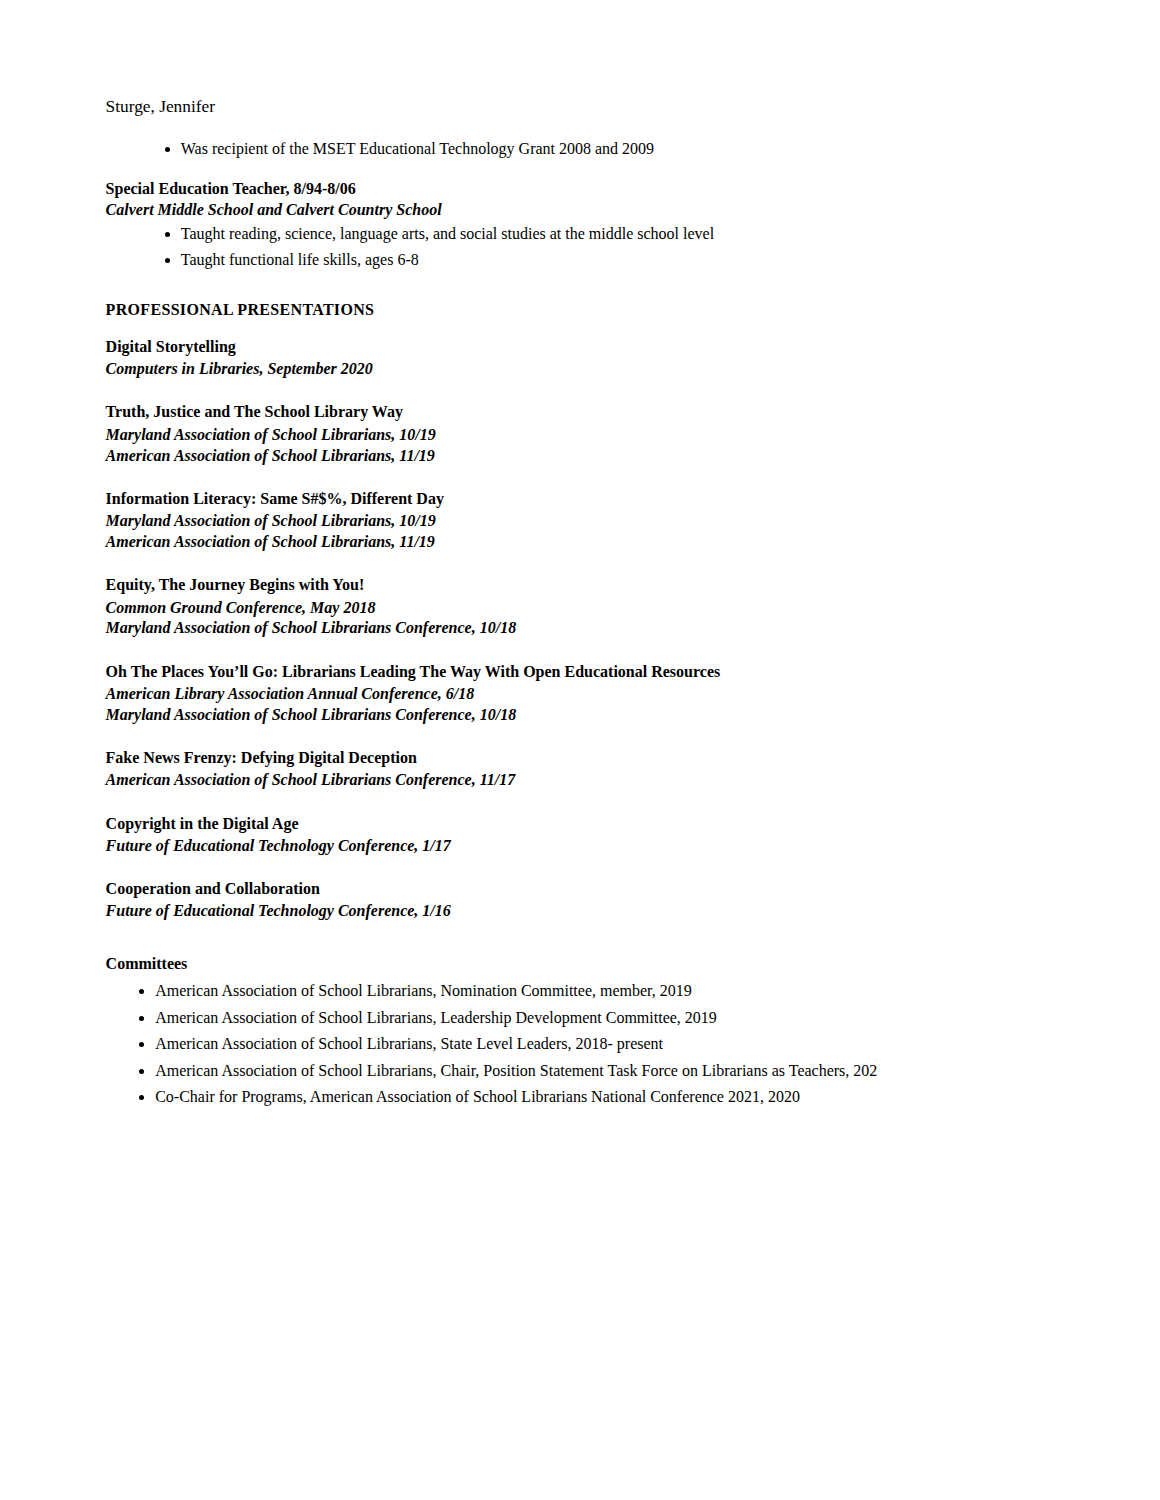Sturge, Jennifer
Was recipient of the MSET Educational Technology Grant 2008 and 2009
Special Education Teacher, 8/94-8/06
Calvert Middle School and Calvert Country School
Taught reading, science, language arts, and social studies at the middle school level
Taught functional life skills, ages 6-8
PROFESSIONAL PRESENTATIONS
Digital Storytelling
Computers in Libraries, September 2020
Truth, Justice and The School Library Way
Maryland Association of School Librarians, 10/19
American Association of School Librarians, 11/19
Information Literacy: Same S#$%, Different Day
Maryland Association of School Librarians, 10/19
American Association of School Librarians, 11/19
Equity, The Journey Begins with You!
Common Ground Conference, May 2018
Maryland Association of School Librarians Conference, 10/18
Oh The Places You’ll Go: Librarians Leading The Way With Open Educational Resources
American Library Association Annual Conference, 6/18
Maryland Association of School Librarians Conference, 10/18
Fake News Frenzy: Defying Digital Deception
American Association of School Librarians Conference, 11/17
Copyright in the Digital Age
Future of Educational Technology Conference, 1/17
Cooperation and Collaboration
Future of Educational Technology Conference, 1/16
Committees
American Association of School Librarians, Nomination Committee, member, 2019
American Association of School Librarians, Leadership Development Committee, 2019
American Association of School Librarians, State Level Leaders, 2018- present
American Association of School Librarians, Chair, Position Statement Task Force on Librarians as Teachers, 202
Co-Chair for Programs, American Association of School Librarians National Conference 2021, 2020